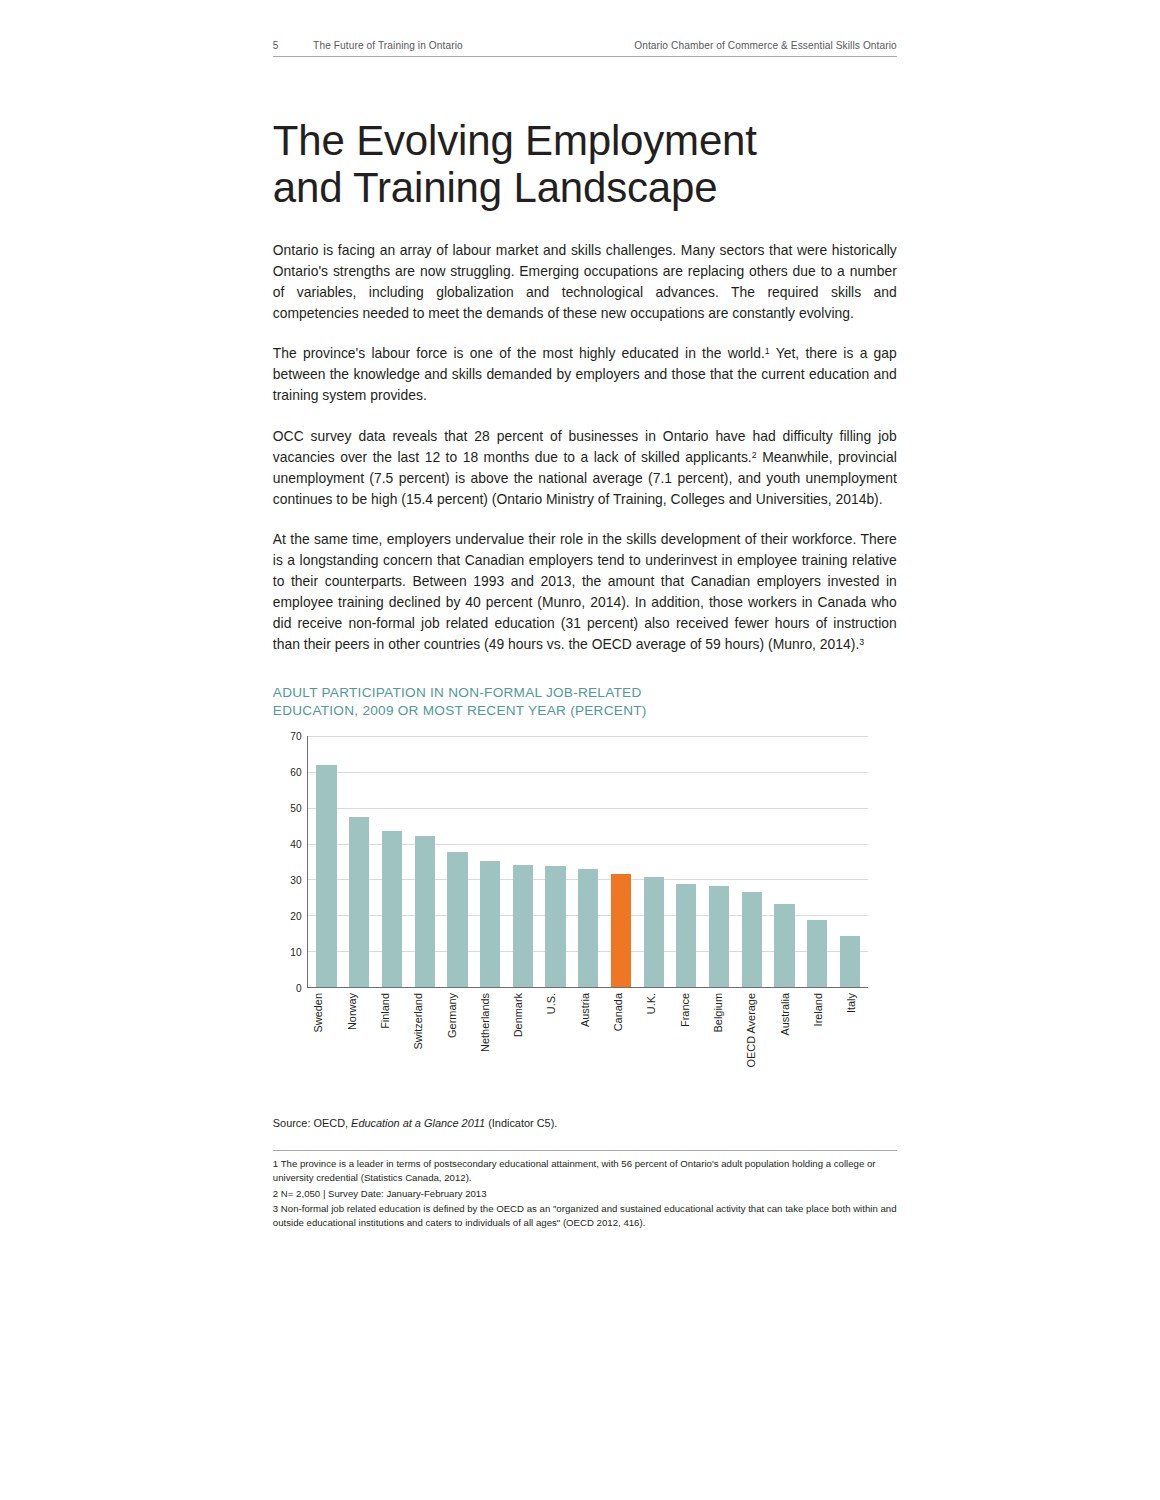5
The Future of Training in Ontario
Ontario Chamber of Commerce & Essential Skills Ontario
The Evolving Employment
and Training Landscape
Ontario is facing an array of labour market and skills challenges. Many sectors that were historically Ontario's strengths are now struggling. Emerging occupations are replacing others due to a number of variables, including globalization and technological advances. The required skills and competencies needed to meet the demands of these new occupations are constantly evolving.
The province's labour force is one of the most highly educated in the world.1 Yet, there is a gap between the knowledge and skills demanded by employers and those that the current education and training system provides.
OCC survey data reveals that 28 percent of businesses in Ontario have had difficulty filling job vacancies over the last 12 to 18 months due to a lack of skilled applicants.2 Meanwhile, provincial unemployment (7.5 percent) is above the national average (7.1 percent), and youth unemployment continues to be high (15.4 percent) (Ontario Ministry of Training, Colleges and Universities, 2014b).
At the same time, employers undervalue their role in the skills development of their workforce. There is a longstanding concern that Canadian employers tend to underinvest in employee training relative to their counterparts. Between 1993 and 2013, the amount that Canadian employers invested in employee training declined by 40 percent (Munro, 2014). In addition, those workers in Canada who did receive non-formal job related education (31 percent) also received fewer hours of instruction than their peers in other countries (49 hours vs. the OECD average of 59 hours) (Munro, 2014).3
Adult participation in non-formal job-related
education, 2009 or most recent year (percent)
70 60 50 40 30 20 10 0
Sweden
Norway
Finland
Switzerland
Germany
Netherlands
Denmark
U.S.
Austria
Canada
U.K.
France
Belgium
OECD Average
Australia
Ireland
Italy
Source: OECD, Education at a Glance 2011 (Indicator C5).
1 The province is a leader in terms of postsecondary educational attainment, with 56 percent of Ontario's adult population holding a college or university credential (Statistics Canada, 2012).
2 N= 2,050 | Survey Date: January-February 2013
3 Non-formal job related education is defined by the OECD as an "organized and sustained educational activity that can take place both within and outside educational institutions and caters to individuals of all ages" (OECD 2012, 416).